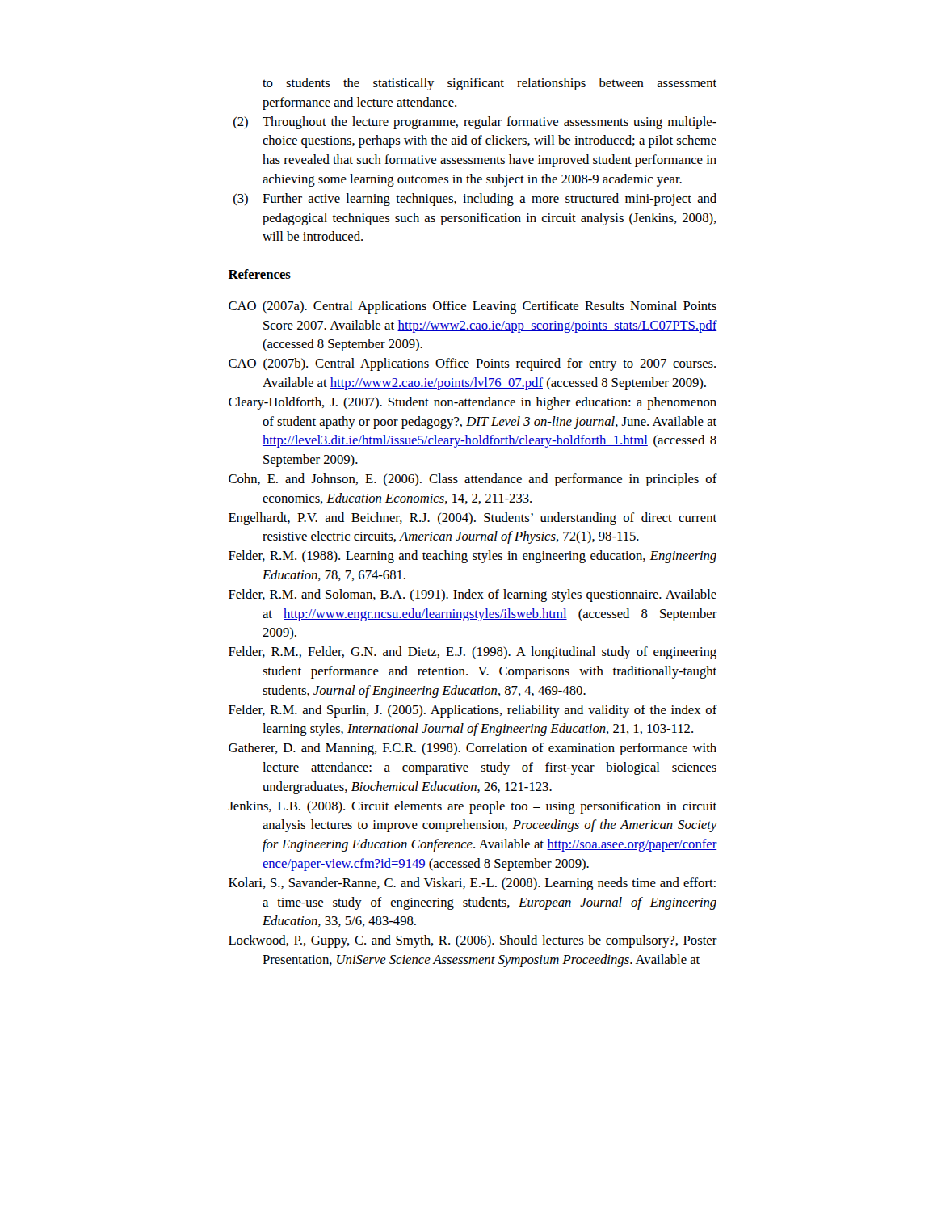to students the statistically significant relationships between assessment performance and lecture attendance.
(2) Throughout the lecture programme, regular formative assessments using multiple-choice questions, perhaps with the aid of clickers, will be introduced; a pilot scheme has revealed that such formative assessments have improved student performance in achieving some learning outcomes in the subject in the 2008-9 academic year.
(3) Further active learning techniques, including a more structured mini-project and pedagogical techniques such as personification in circuit analysis (Jenkins, 2008), will be introduced.
References
CAO (2007a). Central Applications Office Leaving Certificate Results Nominal Points Score 2007. Available at http://www2.cao.ie/app_scoring/points_stats/LC07PTS.pdf (accessed 8 September 2009).
CAO (2007b). Central Applications Office Points required for entry to 2007 courses. Available at http://www2.cao.ie/points/lvl76_07.pdf (accessed 8 September 2009).
Cleary-Holdforth, J. (2007). Student non-attendance in higher education: a phenomenon of student apathy or poor pedagogy?, DIT Level 3 on-line journal, June. Available at http://level3.dit.ie/html/issue5/cleary-holdforth/cleary-holdforth_1.html (accessed 8 September 2009).
Cohn, E. and Johnson, E. (2006). Class attendance and performance in principles of economics, Education Economics, 14, 2, 211-233.
Engelhardt, P.V. and Beichner, R.J. (2004). Students’ understanding of direct current resistive electric circuits, American Journal of Physics, 72(1), 98-115.
Felder, R.M. (1988). Learning and teaching styles in engineering education, Engineering Education, 78, 7, 674-681.
Felder, R.M. and Soloman, B.A. (1991). Index of learning styles questionnaire. Available at http://www.engr.ncsu.edu/learningstyles/ilsweb.html (accessed 8 September 2009).
Felder, R.M., Felder, G.N. and Dietz, E.J. (1998). A longitudinal study of engineering student performance and retention. V. Comparisons with traditionally-taught students, Journal of Engineering Education, 87, 4, 469-480.
Felder, R.M. and Spurlin, J. (2005). Applications, reliability and validity of the index of learning styles, International Journal of Engineering Education, 21, 1, 103-112.
Gatherer, D. and Manning, F.C.R. (1998). Correlation of examination performance with lecture attendance: a comparative study of first-year biological sciences undergraduates, Biochemical Education, 26, 121-123.
Jenkins, L.B. (2008). Circuit elements are people too – using personification in circuit analysis lectures to improve comprehension, Proceedings of the American Society for Engineering Education Conference. Available at http://soa.asee.org/paper/conference/paper-view.cfm?id=9149 (accessed 8 September 2009).
Kolari, S., Savander-Ranne, C. and Viskari, E.-L. (2008). Learning needs time and effort: a time-use study of engineering students, European Journal of Engineering Education, 33, 5/6, 483-498.
Lockwood, P., Guppy, C. and Smyth, R. (2006). Should lectures be compulsory?, Poster Presentation, UniServe Science Assessment Symposium Proceedings. Available at